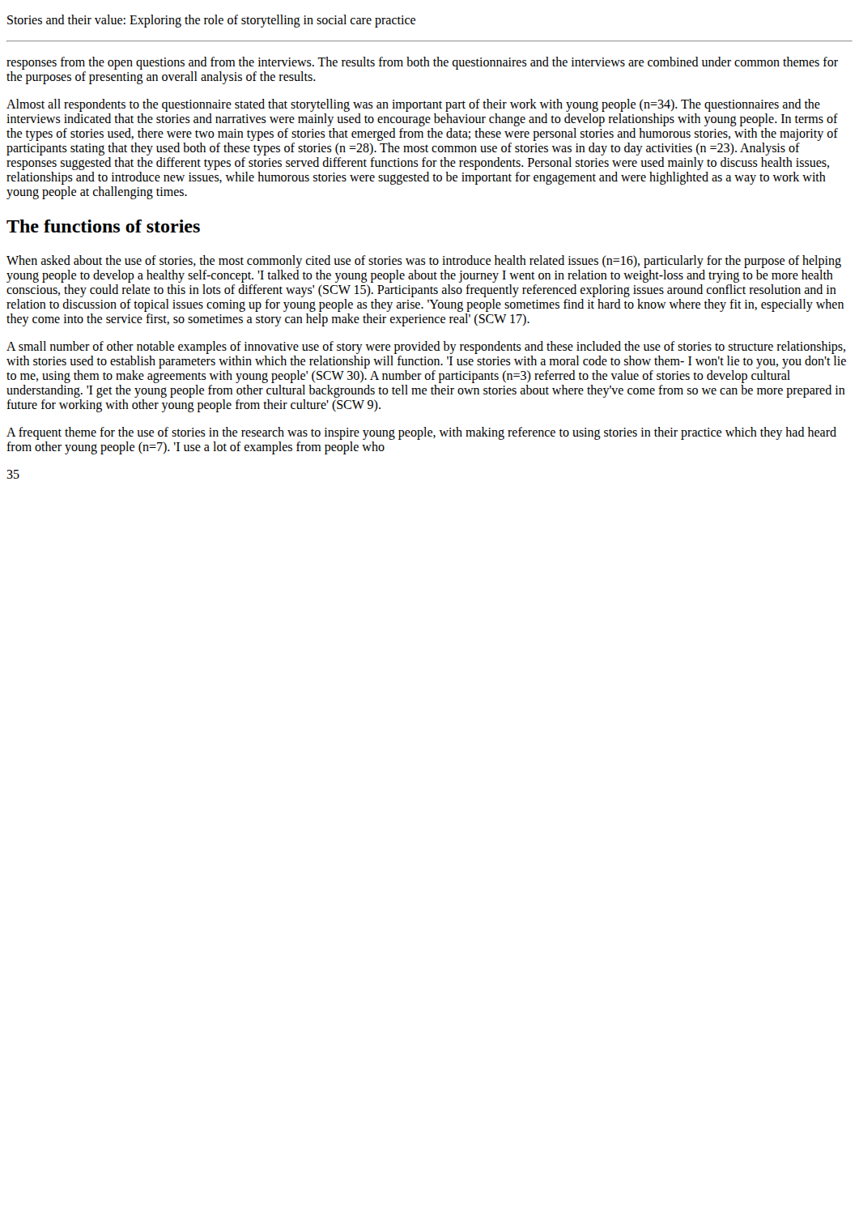Stories and their value: Exploring the role of storytelling in social care practice
responses from the open questions and from the interviews. The results from both the questionnaires and the interviews are combined under common themes for the purposes of presenting an overall analysis of the results.
Almost all respondents to the questionnaire stated that storytelling was an important part of their work with young people (n=34). The questionnaires and the interviews indicated that the stories and narratives were mainly used to encourage behaviour change and to develop relationships with young people. In terms of the types of stories used, there were two main types of stories that emerged from the data; these were personal stories and humorous stories, with the majority of participants stating that they used both of these types of stories (n =28). The most common use of stories was in day to day activities (n =23). Analysis of responses suggested that the different types of stories served different functions for the respondents. Personal stories were used mainly to discuss health issues, relationships and to introduce new issues, while humorous stories were suggested to be important for engagement and were highlighted as a way to work with young people at challenging times.
The functions of stories
When asked about the use of stories, the most commonly cited use of stories was to introduce health related issues (n=16), particularly for the purpose of helping young people to develop a healthy self-concept. 'I talked to the young people about the journey I went on in relation to weight-loss and trying to be more health conscious, they could relate to this in lots of different ways' (SCW 15). Participants also frequently referenced exploring issues around conflict resolution and in relation to discussion of topical issues coming up for young people as they arise. 'Young people sometimes find it hard to know where they fit in, especially when they come into the service first, so sometimes a story can help make their experience real' (SCW 17).
A small number of other notable examples of innovative use of story were provided by respondents and these included the use of stories to structure relationships, with stories used to establish parameters within which the relationship will function. 'I use stories with a moral code to show them- I won't lie to you, you don't lie to me, using them to make agreements with young people' (SCW 30). A number of participants (n=3) referred to the value of stories to develop cultural understanding. 'I get the young people from other cultural backgrounds to tell me their own stories about where they've come from so we can be more prepared in future for working with other young people from their culture' (SCW 9).
A frequent theme for the use of stories in the research was to inspire young people, with making reference to using stories in their practice which they had heard from other young people (n=7). 'I use a lot of examples from people who
35